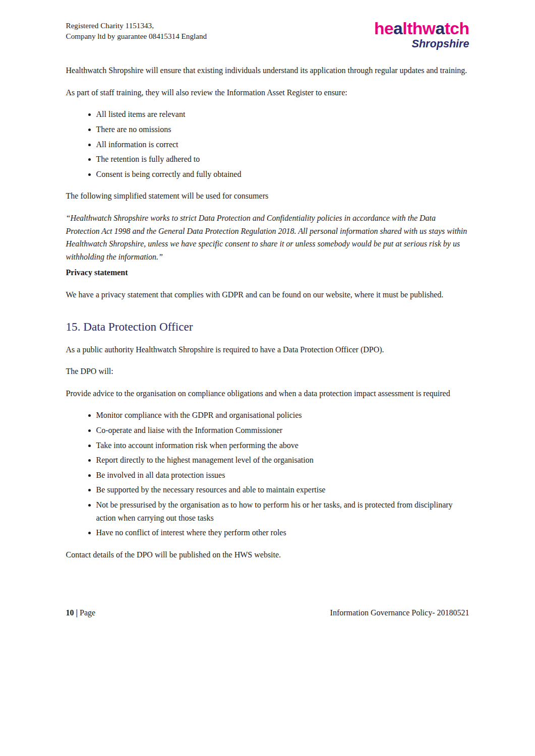Registered Charity 1151343,
Company ltd by guarantee 08415314 England
he althw atch
Shropshire
Healthwatch Shropshire will ensure that existing individuals understand its application through regular updates and training.
As part of staff training, they will also review the Information Asset Register to ensure:
All listed items are relevant
There are no omissions
All information is correct
The retention is fully adhered to
Consent is being correctly and fully obtained
The following simplified statement will be used for consumers
“Healthwatch Shropshire works to strict Data Protection and Confidentiality policies in accordance with the Data Protection Act 1998 and the General Data Protection Regulation 2018. All personal information shared with us stays within Healthwatch Shropshire, unless we have specific consent to share it or unless somebody would be put at serious risk by us withholding the information.”
Privacy statement
We have a privacy statement that complies with GDPR and can be found on our website, where it must be published.
15. Data Protection Officer
As a public authority Healthwatch Shropshire is required to have a Data Protection Officer (DPO).
The DPO will:
Provide advice to the organisation on compliance obligations and when a data protection impact assessment is required
Monitor compliance with the GDPR and organisational policies
Co-operate and liaise with the Information Commissioner
Take into account information risk when performing the above
Report directly to the highest management level of the organisation
Be involved in all data protection issues
Be supported by the necessary resources and able to maintain expertise
Not be pressurised by the organisation as to how to perform his or her tasks, and is protected from disciplinary action when carrying out those tasks
Have no conflict of interest where they perform other roles
Contact details of the DPO will be published on the HWS website.
10 | Page
Information Governance Policy- 20180521